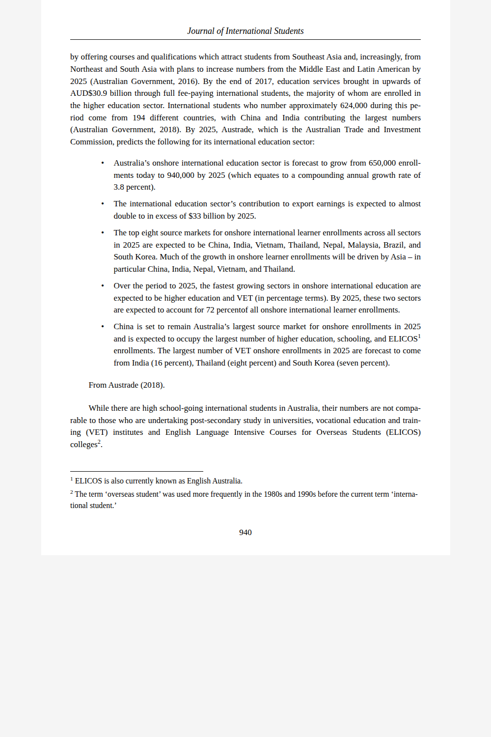Journal of International Students
by offering courses and qualifications which attract students from Southeast Asia and, increasingly, from Northeast and South Asia with plans to increase numbers from the Middle East and Latin American by 2025 (Australian Government, 2016). By the end of 2017, education services brought in upwards of AUD$30.9 billion through full fee-paying international students, the majority of whom are enrolled in the higher education sector. International students who number approximately 624,000 during this period come from 194 different countries, with China and India contributing the largest numbers (Australian Government, 2018). By 2025, Austrade, which is the Australian Trade and Investment Commission, predicts the following for its international education sector:
Australia’s onshore international education sector is forecast to grow from 650,000 enrollments today to 940,000 by 2025 (which equates to a compounding annual growth rate of 3.8 percent).
The international education sector’s contribution to export earnings is expected to almost double to in excess of $33 billion by 2025.
The top eight source markets for onshore international learner enrollments across all sectors in 2025 are expected to be China, India, Vietnam, Thailand, Nepal, Malaysia, Brazil, and South Korea. Much of the growth in onshore learner enrollments will be driven by Asia – in particular China, India, Nepal, Vietnam, and Thailand.
Over the period to 2025, the fastest growing sectors in onshore international education are expected to be higher education and VET (in percentage terms). By 2025, these two sectors are expected to account for 72 percentof all onshore international learner enrollments.
China is set to remain Australia’s largest source market for onshore enrollments in 2025 and is expected to occupy the largest number of higher education, schooling, and ELICOS1 enrollments. The largest number of VET onshore enrollments in 2025 are forecast to come from India (16 percent), Thailand (eight percent) and South Korea (seven percent).
From Austrade (2018).
While there are high school-going international students in Australia, their numbers are not comparable to those who are undertaking post-secondary study in universities, vocational education and training (VET) institutes and English Language Intensive Courses for Overseas Students (ELICOS) colleges2.
1 ELICOS is also currently known as English Australia.
2 The term ‘overseas student’ was used more frequently in the 1980s and 1990s before the current term ‘international student.’
940